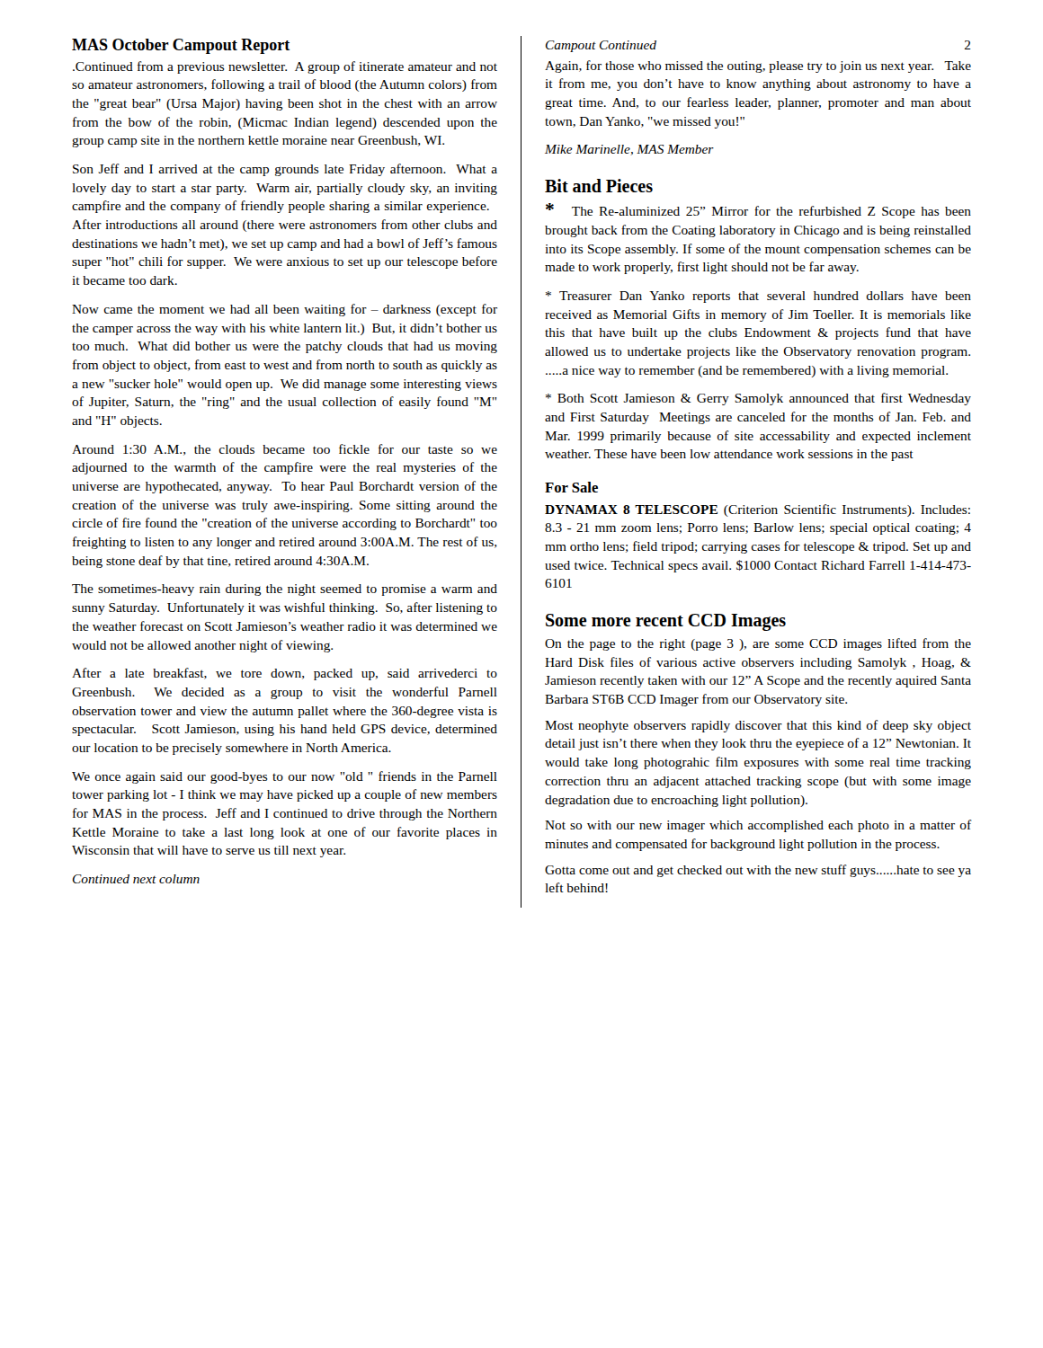MAS October Campout Report
.Continued from a previous newsletter. A group of itinerate amateur and not so amateur astronomers, following a trail of blood (the Autumn colors) from the "great bear" (Ursa Major) having been shot in the chest with an arrow from the bow of the robin, (Micmac Indian legend) descended upon the group camp site in the northern kettle moraine near Greenbush, WI.
Son Jeff and I arrived at the camp grounds late Friday afternoon. What a lovely day to start a star party. Warm air, partially cloudy sky, an inviting campfire and the company of friendly people sharing a similar experience. After introductions all around (there were astronomers from other clubs and destinations we hadn’t met), we set up camp and had a bowl of Jeff’s famous super "hot" chili for supper. We were anxious to set up our telescope before it became too dark.
Now came the moment we had all been waiting for – darkness (except for the camper across the way with his white lantern lit.) But, it didn’t bother us too much. What did bother us were the patchy clouds that had us moving from object to object, from east to west and from north to south as quickly as a new "sucker hole" would open up. We did manage some interesting views of Jupiter, Saturn, the "ring" and the usual collection of easily found "M" and "H" objects.
Around 1:30 A.M., the clouds became too fickle for our taste so we adjourned to the warmth of the campfire were the real mysteries of the universe are hypothecated, anyway. To hear Paul Borchardt version of the creation of the universe was truly awe-inspiring. Some sitting around the circle of fire found the "creation of the universe according to Borchardt" too freighting to listen to any longer and retired around 3:00A.M. The rest of us, being stone deaf by that tine, retired around 4:30A.M.
The sometimes-heavy rain during the night seemed to promise a warm and sunny Saturday. Unfortunately it was wishful thinking. So, after listening to the weather forecast on Scott Jamieson’s weather radio it was determined we would not be allowed another night of viewing.
After a late breakfast, we tore down, packed up, said arrivederci to Greenbush. We decided as a group to visit the wonderful Parnell observation tower and view the autumn pallet where the 360-degree vista is spectacular. Scott Jamieson, using his hand held GPS device, determined our location to be precisely somewhere in North America.
We once again said our good-byes to our now "old " friends in the Parnell tower parking lot - I think we may have picked up a couple of new members for MAS in the process. Jeff and I continued to drive through the Northern Kettle Moraine to take a last long look at one of our favorite places in Wisconsin that will have to serve us till next year.
Continued next column
Campout Continued 2
Again, for those who missed the outing, please try to join us next year. Take it from me, you don’t have to know anything about astronomy to have a great time. And, to our fearless leader, planner, promoter and man about town, Dan Yanko, "we missed you!"
Mike Marinelle, MAS Member
Bit and Pieces
* The Re-aluminized 25” Mirror for the refurbished Z Scope has been brought back from the Coating laboratory in Chicago and is being reinstalled into its Scope assembly. If some of the mount compensation schemes can be made to work properly, first light should not be far away.
* Treasurer Dan Yanko reports that several hundred dollars have been received as Memorial Gifts in memory of Jim Toeller. It is memorials like this that have built up the clubs Endowment & projects fund that have allowed us to undertake projects like the Observatory renovation program. .....a nice way to remember (and be remembered) with a living memorial.
* Both Scott Jamieson & Gerry Samolyk announced that first Wednesday and First Saturday Meetings are canceled for the months of Jan. Feb. and Mar. 1999 primarily because of site accessability and expected inclement weather. These have been low attendance work sessions in the past
For Sale
DYNAMAX 8 TELESCOPE (Criterion Scientific Instruments). Includes: 8.3 - 21 mm zoom lens; Porro lens; Barlow lens; special optical coating; 4 mm ortho lens; field tripod; carrying cases for telescope & tripod. Set up and used twice. Technical specs avail. $1000 Contact Richard Farrell 1-414-473-6101
Some more recent CCD Images
On the page to the right (page 3 ), are some CCD images lifted from the Hard Disk files of various active observers including Samolyk , Hoag, & Jamieson recently taken with our 12” A Scope and the recently aquired Santa Barbara ST6B CCD Imager from our Observatory site.
Most neophyte observers rapidly discover that this kind of deep sky object detail just isn’t there when they look thru the eyepiece of a 12” Newtonian. It would take long photograhic film exposures with some real time tracking correction thru an adjacent attached tracking scope (but with some image degradation due to encroaching light pollution).
Not so with our new imager which accomplished each photo in a matter of minutes and compensated for background light pollution in the process.
Gotta come out and get checked out with the new stuff guys......hate to see ya left behind!